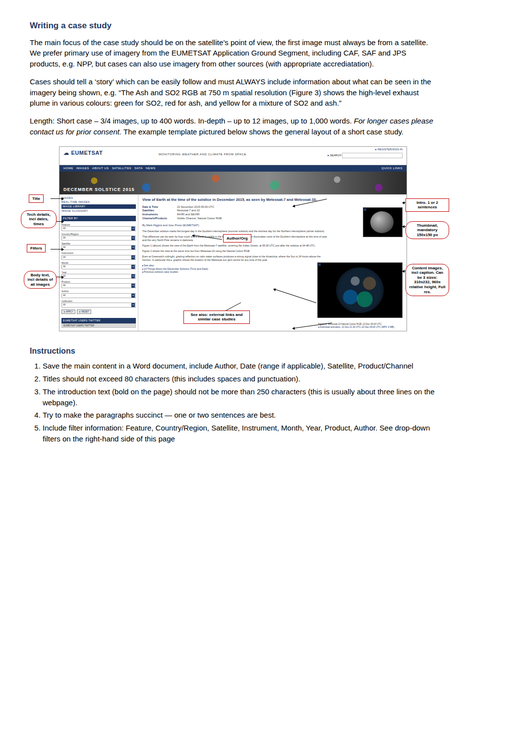Writing a case study
The main focus of the case study should be on the satellite’s point of view, the first image must always be from a satellite. We prefer primary use of imagery from the EUMETSAT Application Ground Segment, including CAF, SAF and JPS products, e.g. NPP, but cases can also use imagery from other sources (with appropriate accrediatation).
Cases should tell a ‘story’ which can be easily follow and must ALWAYS include information about what can be seen in the imagery being shown, e.g. “The Ash and SO2 RGB at 750 m spatial resolution (Figure 3) shows the high-level exhaust plume in various colours: green for SO2, red for ash, and yellow for a mixture of SO2 and ash.”
Length: Short case – 3/4 images, up to 400 words. In-depth – up to 12 images, up to 1,000 words. For longer cases please contact us for prior consent. The example template pictured below shows the general layout of a short case study.
EUMETSAT
MONITORING WEATHER AND CLIMATE FROM SPACE
▸ REGISTER/SIGN IN
▸ SEARCH
HOME IMAGES ABOUT US SATELLITES DATA NEWS QUICK LINKS
DECEMBER SOLSTICE 2015
IMAGES
REAL-TIME IMAGES
IMAGE LIBRARY
IMAGE GLOSSARY
FILTER BY
Feature
All
Country/Region
All
Satellite
All
Instrument
All
Month
All
Year
All
Product
All
Author
All
Collection
All
▸ APPLY▸ RESET
EUMETSAT USERS TWITTER
EUMETSAT USERS TWITTER
View of Earth at the time of the solstice in December 2015, as seen by Meteosat-7 and Meteosat-10.
| Date & Time | 22 December 2015 05:00 UTC |
| Satellites | Meteosat-7 and 10 |
| Instruments | MVIRI and SEVIRI |
| Channels/Products | Visible Channel, Natural Colour RGB |
By Mark Higgins and Jose Prieto (EUMETSAT)
The December solstice marks the longest day in the Southern Hemisphere (summer solstice) and the shortest day for the Northern Hemisphere (winter solstice).
That difference can be seen by how much of the Earth is visible in the Meteosat images. The Sun illuminates more of the Southern Hemisphere at this time of year, and the very North Pole remains in darkness.
Figure 1 (above) shows the view of the Earth from the Meteosat-7 satellite, covering the Indian Ocean, at 05:00 UTC just after the solstice at 04:48 UTC.
Figure 2 shows the view at the same time but from Meteosat-10 using the Natural Colour RGB.
Even at Greenwich midnight, grazing reflection on calm water surfaces produces a strong signal close to the Antarctica, where the Sun is 24 hours above the horizon. In particular this ▸ graphic shows the location of the Meteosat sun glint centre for any time of the year.
See also:
10 Things About the December Solstice (Time and Date)
Previous solstice case studies
Figure 2: Meteosat-10 Natural Colour RGB, 22 Dec 05:00 UTC.
Download animation, 21 Dec 21:30 UTC–22 Dec 09:00 UTC (MP4, 4 MB).
Title
Tech details, incl dates, times
Filters
Body text, incl details of all images
Intro. 1 or 2 sentences
Thumbnail, mandatory 150x150 px
Author/Org
Content images, incl caption. Can be 3 sizes: 310x232, 960x relative height, Full res.
See also: external links and similar case studies
Instructions
Save the main content in a Word document, include Author, Date (range if applicable), Satellite, Product/Channel
Titles should not exceed 80 characters (this includes spaces and punctuation).
The introduction text (bold on the page) should not be more than 250 characters (this is usually about three lines on the webpage).
Try to make the paragraphs succinct — one or two sentences are best.
Include filter information: Feature, Country/Region, Satellite, Instrument, Month, Year, Product, Author. See drop-down filters on the right-hand side of this page